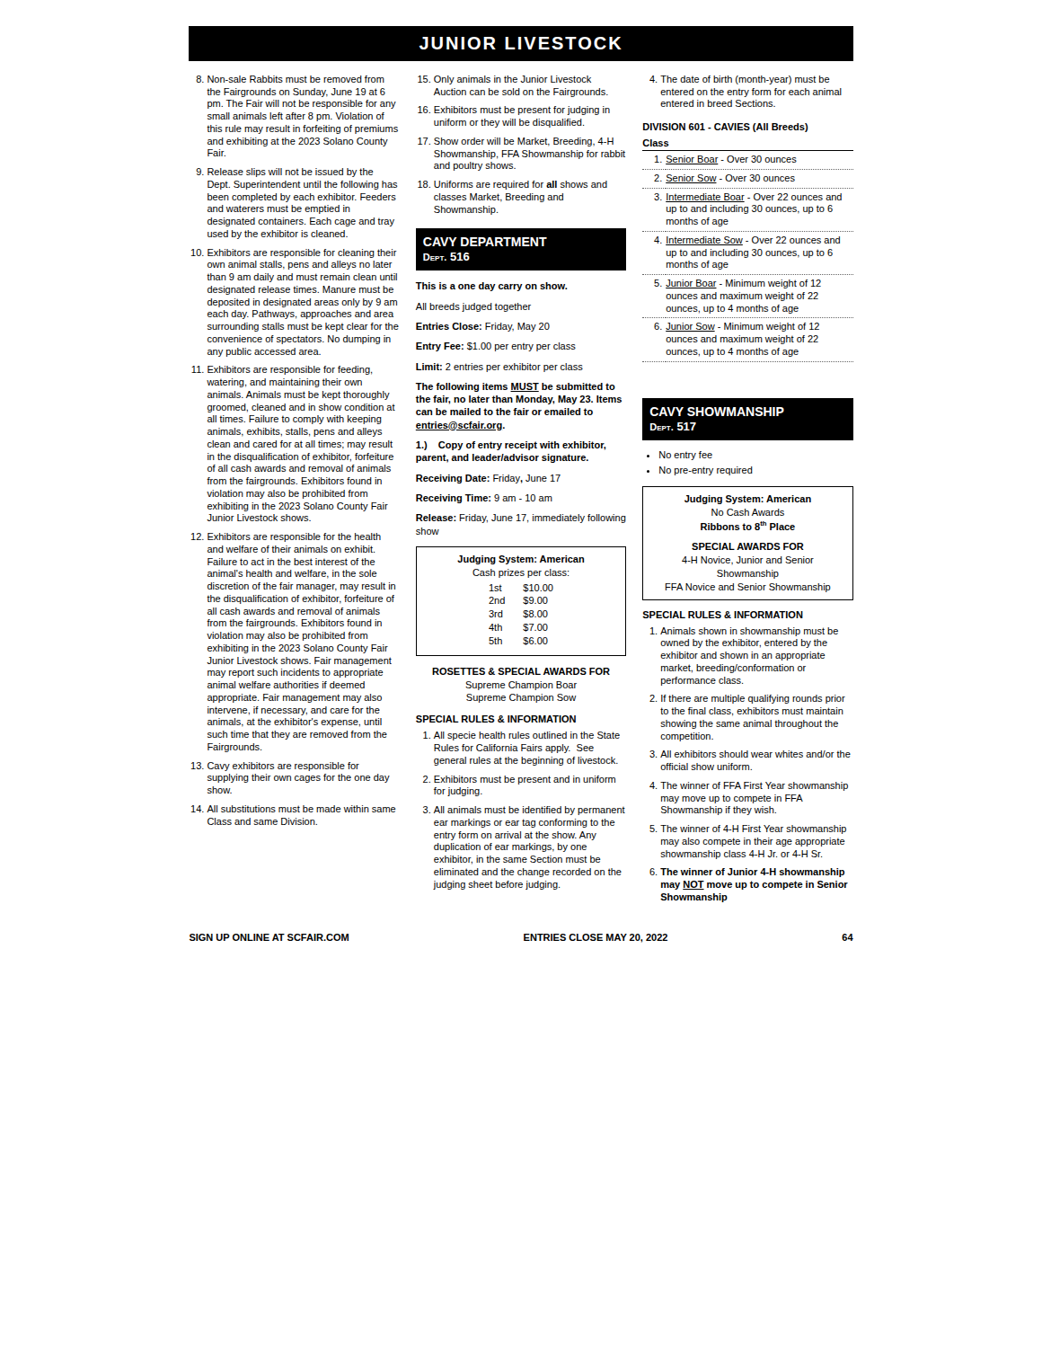JUNIOR LIVESTOCK
Non-sale Rabbits must be removed from the Fairgrounds on Sunday, June 19 at 6 pm. The Fair will not be responsible for any small animals left after 8 pm. Violation of this rule may result in forfeiting of premiums and exhibiting at the 2023 Solano County Fair.
Release slips will not be issued by the Dept. Superintendent until the following has been completed by each exhibitor. Feeders and waterers must be emptied in designated containers. Each cage and tray used by the exhibitor is cleaned.
Exhibitors are responsible for cleaning their own animal stalls, pens and alleys no later than 9 am daily and must remain clean until designated release times. Manure must be deposited in designated areas only by 9 am each day. Pathways, approaches and area surrounding stalls must be kept clear for the convenience of spectators. No dumping in any public accessed area.
Exhibitors are responsible for feeding, watering, and maintaining their own animals. Animals must be kept thoroughly groomed, cleaned and in show condition at all times. Failure to comply with keeping animals, exhibits, stalls, pens and alleys clean and cared for at all times; may result in the disqualification of exhibitor, forfeiture of all cash awards and removal of animals from the fairgrounds. Exhibitors found in violation may also be prohibited from exhibiting in the 2023 Solano County Fair Junior Livestock shows.
Exhibitors are responsible for the health and welfare of their animals on exhibit. Failure to act in the best interest of the animal's health and welfare, in the sole discretion of the fair manager, may result in the disqualification of exhibitor, forfeiture of all cash awards and removal of animals from the fairgrounds. Exhibitors found in violation may also be prohibited from exhibiting in the 2023 Solano County Fair Junior Livestock shows. Fair management may report such incidents to appropriate animal welfare authorities if deemed appropriate. Fair management may also intervene, if necessary, and care for the animals, at the exhibitor's expense, until such time that they are removed from the Fairgrounds.
Cavy exhibitors are responsible for supplying their own cages for the one day show.
All substitutions must be made within same Class and same Division.
Only animals in the Junior Livestock Auction can be sold on the Fairgrounds.
Exhibitors must be present for judging in uniform or they will be disqualified.
Show order will be Market, Breeding, 4-H Showmanship, FFA Showmanship for rabbit and poultry shows.
Uniforms are required for all shows and classes Market, Breeding and Showmanship.
CAVY DEPARTMENT Dept. 516
This is a one day carry on show.
All breeds judged together
Entries Close: Friday, May 20
Entry Fee: $1.00 per entry per class
Limit: 2 entries per exhibitor per class
The following items MUST be submitted to the fair, no later than Monday, May 23. Items can be mailed to the fair or emailed to entries@scfair.org.
1.) Copy of entry receipt with exhibitor, parent, and leader/advisor signature.
Receiving Date: Friday, June 17
Receiving Time: 9 am - 10 am
Release: Friday, June 17, immediately following show
Judging System: American
Cash prizes per class:
| 1st | $10.00 |
| 2nd | $9.00 |
| 3rd | $8.00 |
| 4th | $7.00 |
| 5th | $6.00 |
ROSETTES & SPECIAL AWARDS FOR
Supreme Champion Boar
Supreme Champion Sow
SPECIAL RULES & INFORMATION
All specie health rules outlined in the State Rules for California Fairs apply. See general rules at the beginning of livestock.
Exhibitors must be present and in uniform for judging.
All animals must be identified by permanent ear markings or ear tag conforming to the entry form on arrival at the show. Any duplication of ear markings, by one exhibitor, in the same Section must be eliminated and the change recorded on the judging sheet before judging.
The date of birth (month-year) must be entered on the entry form for each animal entered in breed Sections.
DIVISION 601 - CAVIES (All Breeds)
| Class |
| --- |
| 1. | Senior Boar - Over 30 ounces |
| 2. | Senior Sow - Over 30 ounces |
| 3. | Intermediate Boar - Over 22 ounces and up to and including 30 ounces, up to 6 months of age |
| 4. | Intermediate Sow - Over 22 ounces and up to and including 30 ounces, up to 6 months of age |
| 5. | Junior Boar - Minimum weight of 12 ounces and maximum weight of 22 ounces, up to 4 months of age |
| 6. | Junior Sow - Minimum weight of 12 ounces and maximum weight of 22 ounces, up to 4 months of age |
CAVY SHOWMANSHIP Dept. 517
No entry fee
No pre-entry required
Judging System: American
No Cash Awards
Ribbons to 8th Place
SPECIAL AWARDS FOR
4-H Novice, Junior and Senior Showmanship
FFA Novice and Senior Showmanship
SPECIAL RULES & INFORMATION
Animals shown in showmanship must be owned by the exhibitor, entered by the exhibitor and shown in an appropriate market, breeding/conformation or performance class.
If there are multiple qualifying rounds prior to the final class, exhibitors must maintain showing the same animal throughout the competition.
All exhibitors should wear whites and/or the official show uniform.
The winner of FFA First Year showmanship may move up to compete in FFA Showmanship if they wish.
The winner of 4-H First Year showmanship may also compete in their age appropriate showmanship class 4-H Jr. or 4-H Sr.
The winner of Junior 4-H showmanship may NOT move up to compete in Senior Showmanship
SIGN UP ONLINE AT SCFAIR.COM
ENTRIES CLOSE MAY 20, 2022
64